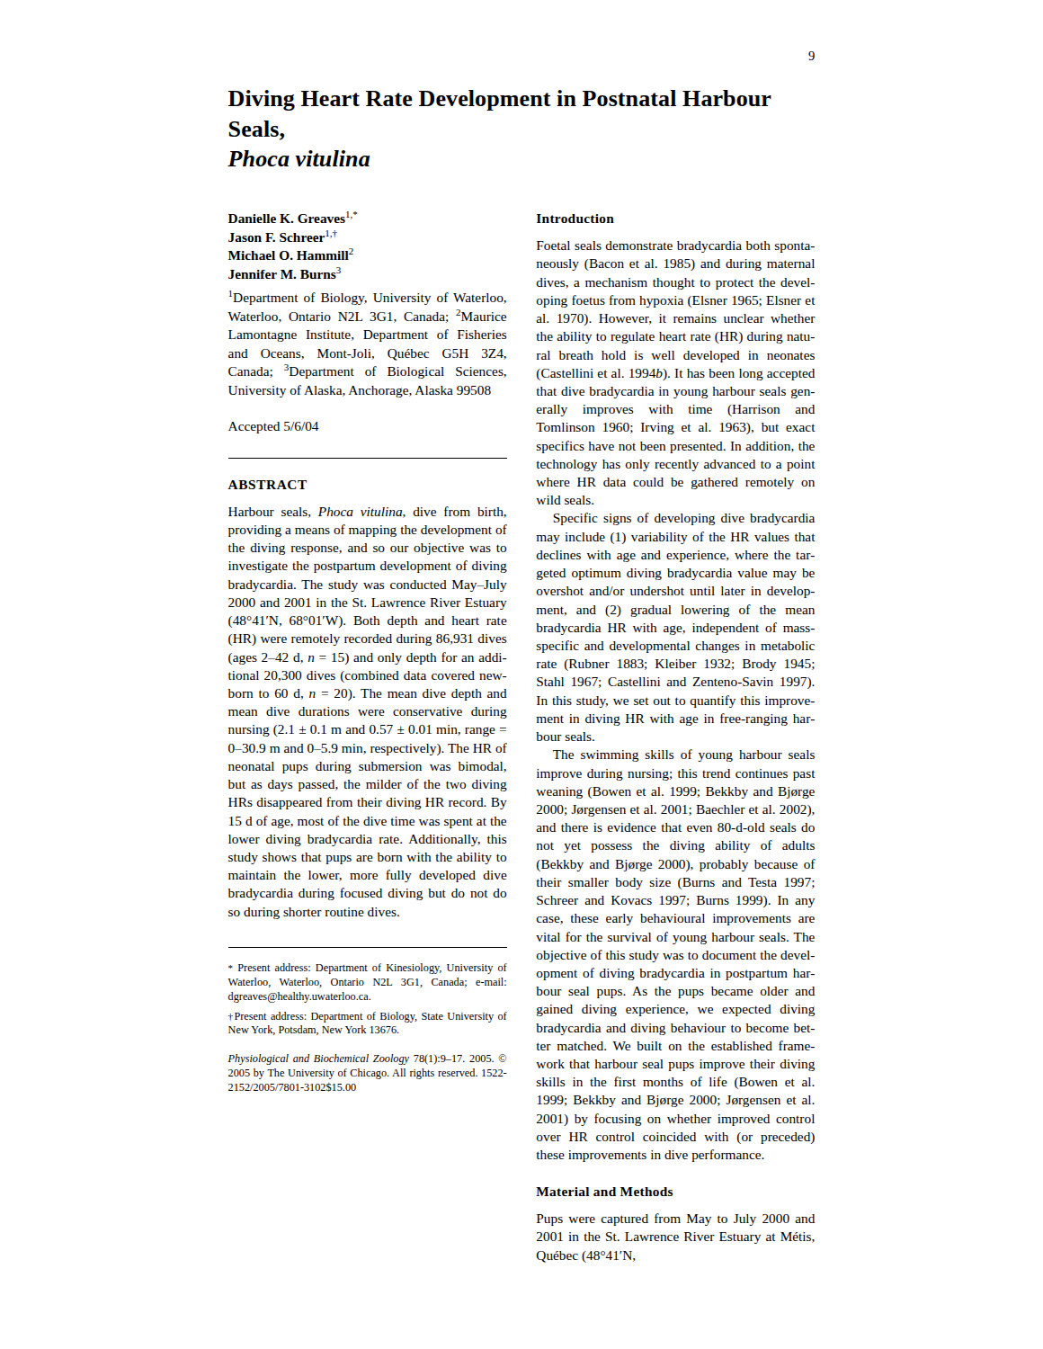9
Diving Heart Rate Development in Postnatal Harbour Seals,
Phoca vitulina
Danielle K. Greaves1,*
Jason F. Schreer1,†
Michael O. Hammill2
Jennifer M. Burns3
1Department of Biology, University of Waterloo, Waterloo, Ontario N2L 3G1, Canada; 2Maurice Lamontagne Institute, Department of Fisheries and Oceans, Mont-Joli, Québec G5H 3Z4, Canada; 3Department of Biological Sciences, University of Alaska, Anchorage, Alaska 99508
Accepted 5/6/04
ABSTRACT
Harbour seals, Phoca vitulina, dive from birth, providing a means of mapping the development of the diving response, and so our objective was to investigate the postpartum development of diving bradycardia. The study was conducted May–July 2000 and 2001 in the St. Lawrence River Estuary (48°41′N, 68°01′W). Both depth and heart rate (HR) were remotely recorded during 86,931 dives (ages 2–42 d, n = 15) and only depth for an additional 20,300 dives (combined data covered newborn to 60 d, n = 20). The mean dive depth and mean dive durations were conservative during nursing (2.1 ± 0.1 m and 0.57 ± 0.01 min, range = 0–30.9 m and 0–5.9 min, respectively). The HR of neonatal pups during submersion was bimodal, but as days passed, the milder of the two diving HRs disappeared from their diving HR record. By 15 d of age, most of the dive time was spent at the lower diving bradycardia rate. Additionally, this study shows that pups are born with the ability to maintain the lower, more fully developed dive bradycardia during focused diving but do not do so during shorter routine dives.
* Present address: Department of Kinesiology, University of Waterloo, Waterloo, Ontario N2L 3G1, Canada; e-mail: dgreaves@healthy.uwaterloo.ca.
†Present address: Department of Biology, State University of New York, Potsdam, New York 13676.
Physiological and Biochemical Zoology 78(1):9–17. 2005. © 2005 by The University of Chicago. All rights reserved. 1522-2152/2005/7801-3102$15.00
Introduction
Foetal seals demonstrate bradycardia both spontaneously (Bacon et al. 1985) and during maternal dives, a mechanism thought to protect the developing foetus from hypoxia (Elsner 1965; Elsner et al. 1970). However, it remains unclear whether the ability to regulate heart rate (HR) during natural breath hold is well developed in neonates (Castellini et al. 1994b). It has been long accepted that dive bradycardia in young harbour seals generally improves with time (Harrison and Tomlinson 1960; Irving et al. 1963), but exact specifics have not been presented. In addition, the technology has only recently advanced to a point where HR data could be gathered remotely on wild seals.
Specific signs of developing dive bradycardia may include (1) variability of the HR values that declines with age and experience, where the targeted optimum diving bradycardia value may be overshot and/or undershot until later in development, and (2) gradual lowering of the mean bradycardia HR with age, independent of mass-specific and developmental changes in metabolic rate (Rubner 1883; Kleiber 1932; Brody 1945; Stahl 1967; Castellini and Zenteno-Savin 1997). In this study, we set out to quantify this improvement in diving HR with age in free-ranging harbour seals.
The swimming skills of young harbour seals improve during nursing; this trend continues past weaning (Bowen et al. 1999; Bekkby and Bjørge 2000; Jørgensen et al. 2001; Baechler et al. 2002), and there is evidence that even 80-d-old seals do not yet possess the diving ability of adults (Bekkby and Bjørge 2000), probably because of their smaller body size (Burns and Testa 1997; Schreer and Kovacs 1997; Burns 1999). In any case, these early behavioural improvements are vital for the survival of young harbour seals. The objective of this study was to document the development of diving bradycardia in postpartum harbour seal pups. As the pups became older and gained diving experience, we expected diving bradycardia and diving behaviour to become better matched. We built on the established framework that harbour seal pups improve their diving skills in the first months of life (Bowen et al. 1999; Bekkby and Bjørge 2000; Jørgensen et al. 2001) by focusing on whether improved control over HR control coincided with (or preceded) these improvements in dive performance.
Material and Methods
Pups were captured from May to July 2000 and 2001 in the St. Lawrence River Estuary at Métis, Québec (48°41′N,